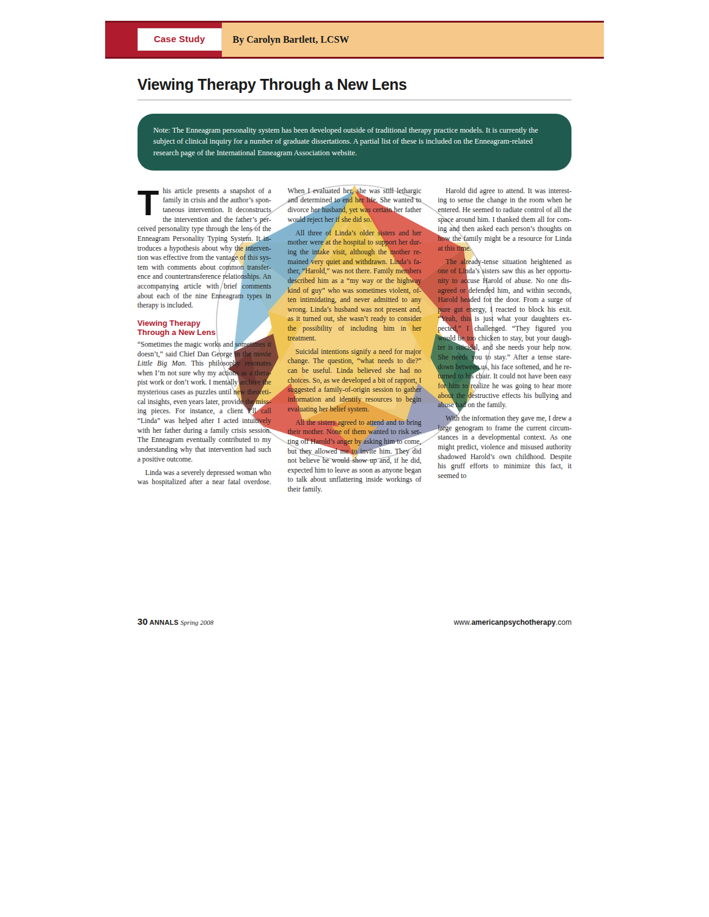Case Study
By Carolyn Bartlett, LCSW
Viewing Therapy Through a New Lens
Note: The Enneagram personality system has been developed outside of traditional therapy practice models. It is currently the subject of clinical inquiry for a number of graduate dissertations. A partial list of these is included on the Enneagram-related research page of the International Enneagram Association website.
This article presents a snapshot of a family in crisis and the author’s spontaneous intervention. It deconstructs the intervention and the father’s perceived personality type through the lens of the Enneagram Personality Typing System. It introduces a hypothesis about why the intervention was effective from the vantage of this system with comments about common transference and countertransference relationships. An accompanying article with brief comments about each of the nine Enneagram types in therapy is included.
Viewing Therapy
Through a New Lens
“Sometimes the magic works and sometimes it doesn’t,” said Chief Dan George in the movie Little Big Man. This philosophy resonates when I’m not sure why my actions as a therapist work or don’t work. I mentally archive the mysterious cases as puzzles until new theoretical insights, even years later, provide the missing pieces. For instance, a client I’ll call “Linda” was helped after I acted intuitively with her father during a family crisis session. The Enneagram eventually contributed to my understanding why that intervention had such a positive outcome.
Linda was a severely depressed woman who was hospitalized after a near fatal overdose. When I evaluated her, she was still lethargic and determined to end her life. She wanted to divorce her husband, yet was certain her father would reject her if she did so.
All three of Linda’s older sisters and her mother were at the hospital to support her during the intake visit, although the mother remained very quiet and withdrawn. Linda’s father, “Harold,” was not there. Family members described him as a “my way or the highway kind of guy” who was sometimes violent, often intimidating, and never admitted to any wrong. Linda’s husband was not present and, as it turned out, she wasn’t ready to consider the possibility of including him in her treatment.
Suicidal intentions signify a need for major change. The question, “what needs to die?” can be useful. Linda believed she had no choices. So, as we developed a bit of rapport, I suggested a family-of-origin session to gather information and identify resources to begin evaluating her belief system.
All the sisters agreed to attend and to bring their mother. None of them wanted to risk setting off Harold’s anger by asking him to come, but they allowed me to invite him. They did not believe he would show up and, if he did, expected him to leave as soon as anyone began to talk about unflattering inside workings of their family.
Harold did agree to attend. It was interesting to sense the change in the room when he entered. He seemed to radiate control of all the space around him. I thanked them all for coming and then asked each person’s thoughts on how the family might be a resource for Linda at this time.
The already-tense situation heightened as one of Linda’s sisters saw this as her opportunity to accuse Harold of abuse. No one disagreed or defended him, and within seconds, Harold headed for the door. From a surge of pure gut energy, I reacted to block his exit. “Yeah, this is just what your daughters expected,” I challenged. “They figured you would be too chicken to stay, but your daughter is suicidal, and she needs your help now. She needs you to stay.” After a tense stare-down between us, his face softened, and he returned to his chair. It could not have been easy for him to realize he was going to hear more about the destructive effects his bullying and abuse had on the family.
With the information they gave me, I drew a large genogram to frame the current circumstances in a developmental context. As one might predict, violence and misused authority shadowed Harold’s own childhood. Despite his gruff efforts to minimize this fact, it seemed to
30 ANNALS Spring 2008
www.americanpsychotherapy.com